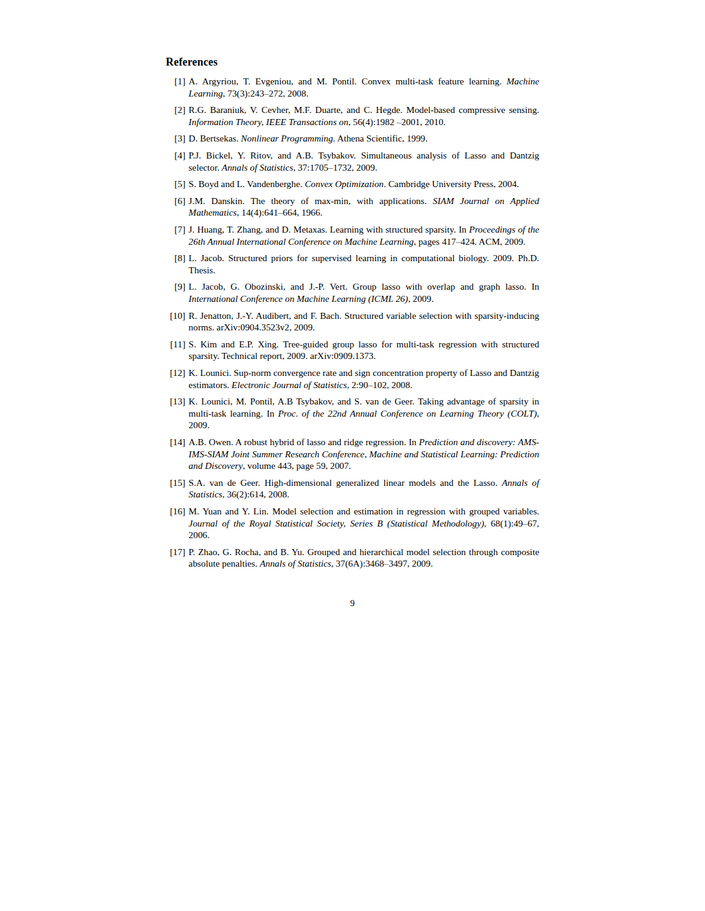References
[1] A. Argyriou, T. Evgeniou, and M. Pontil. Convex multi-task feature learning. Machine Learning, 73(3):243–272, 2008.
[2] R.G. Baraniuk, V. Cevher, M.F. Duarte, and C. Hegde. Model-based compressive sensing. Information Theory, IEEE Transactions on, 56(4):1982 –2001, 2010.
[3] D. Bertsekas. Nonlinear Programming. Athena Scientific, 1999.
[4] P.J. Bickel, Y. Ritov, and A.B. Tsybakov. Simultaneous analysis of Lasso and Dantzig selector. Annals of Statistics, 37:1705–1732, 2009.
[5] S. Boyd and L. Vandenberghe. Convex Optimization. Cambridge University Press, 2004.
[6] J.M. Danskin. The theory of max-min, with applications. SIAM Journal on Applied Mathematics, 14(4):641–664, 1966.
[7] J. Huang, T. Zhang, and D. Metaxas. Learning with structured sparsity. In Proceedings of the 26th Annual International Conference on Machine Learning, pages 417–424. ACM, 2009.
[8] L. Jacob. Structured priors for supervised learning in computational biology. 2009. Ph.D. Thesis.
[9] L. Jacob, G. Obozinski, and J.-P. Vert. Group lasso with overlap and graph lasso. In International Conference on Machine Learning (ICML 26), 2009.
[10] R. Jenatton, J.-Y. Audibert, and F. Bach. Structured variable selection with sparsity-inducing norms. arXiv:0904.3523v2, 2009.
[11] S. Kim and E.P. Xing. Tree-guided group lasso for multi-task regression with structured sparsity. Technical report, 2009. arXiv:0909.1373.
[12] K. Lounici. Sup-norm convergence rate and sign concentration property of Lasso and Dantzig estimators. Electronic Journal of Statistics, 2:90–102, 2008.
[13] K. Lounici, M. Pontil, A.B Tsybakov, and S. van de Geer. Taking advantage of sparsity in multi-task learning. In Proc. of the 22nd Annual Conference on Learning Theory (COLT), 2009.
[14] A.B. Owen. A robust hybrid of lasso and ridge regression. In Prediction and discovery: AMS-IMS-SIAM Joint Summer Research Conference, Machine and Statistical Learning: Prediction and Discovery, volume 443, page 59, 2007.
[15] S.A. van de Geer. High-dimensional generalized linear models and the Lasso. Annals of Statistics, 36(2):614, 2008.
[16] M. Yuan and Y. Lin. Model selection and estimation in regression with grouped variables. Journal of the Royal Statistical Society, Series B (Statistical Methodology), 68(1):49–67, 2006.
[17] P. Zhao, G. Rocha, and B. Yu. Grouped and hierarchical model selection through composite absolute penalties. Annals of Statistics, 37(6A):3468–3497, 2009.
9